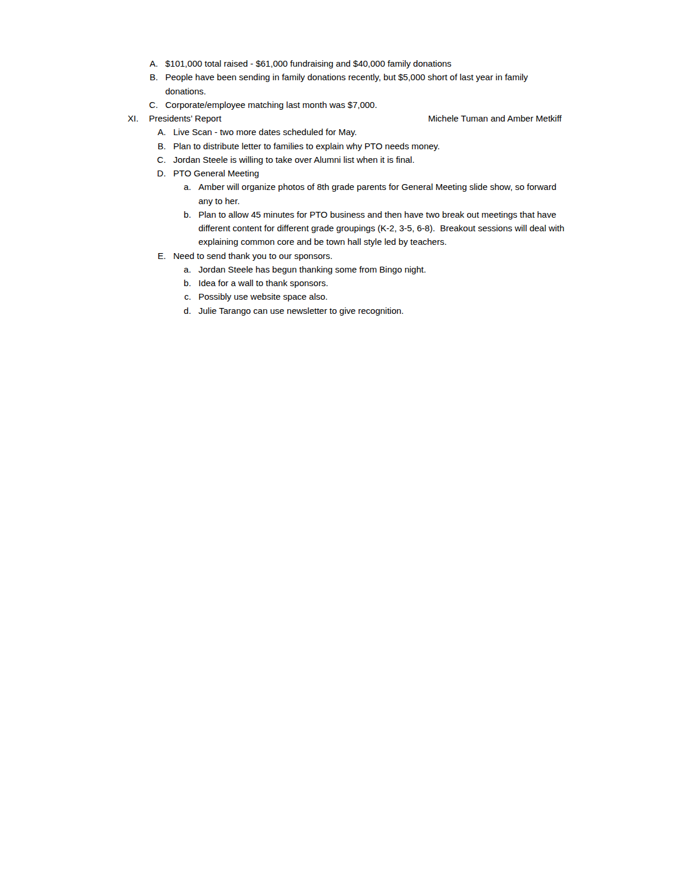$101,000 total raised - $61,000 fundraising and $40,000 family donations
People have been sending in family donations recently, but $5,000 short of last year in family donations.
Corporate/employee matching last month was $7,000.
Presidents’ Report Michele Tuman and Amber Metkiff
Live Scan - two more dates scheduled for May.
Plan to distribute letter to families to explain why PTO needs money.
Jordan Steele is willing to take over Alumni list when it is final.
PTO General Meeting
Amber will organize photos of 8th grade parents for General Meeting slide show, so forward any to her.
Plan to allow 45 minutes for PTO business and then have two break out meetings that have different content for different grade groupings (K-2, 3-5, 6-8). Breakout sessions will deal with explaining common core and be town hall style led by teachers.
Need to send thank you to our sponsors.
Jordan Steele has begun thanking some from Bingo night.
Idea for a wall to thank sponsors.
Possibly use website space also.
Julie Tarango can use newsletter to give recognition.